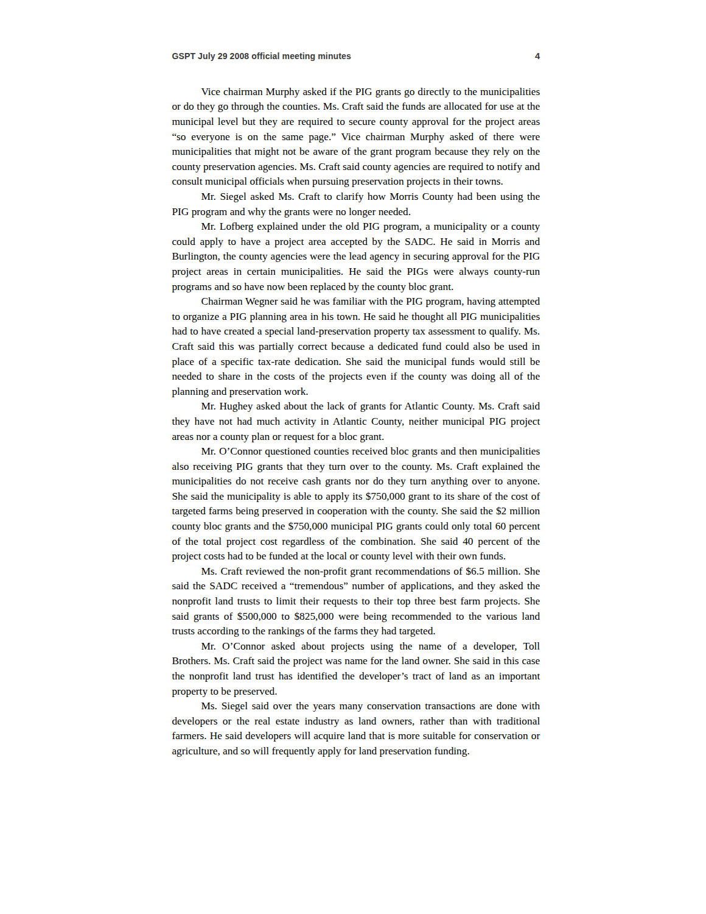GSPT July 29 2008 official meeting minutes 4
Vice chairman Murphy asked if the PIG grants go directly to the municipalities or do they go through the counties. Ms. Craft said the funds are allocated for use at the municipal level but they are required to secure county approval for the project areas “so everyone is on the same page.” Vice chairman Murphy asked of there were municipalities that might not be aware of the grant program because they rely on the county preservation agencies. Ms. Craft said county agencies are required to notify and consult municipal officials when pursuing preservation projects in their towns.
Mr. Siegel asked Ms. Craft to clarify how Morris County had been using the PIG program and why the grants were no longer needed.
Mr. Lofberg explained under the old PIG program, a municipality or a county could apply to have a project area accepted by the SADC. He said in Morris and Burlington, the county agencies were the lead agency in securing approval for the PIG project areas in certain municipalities. He said the PIGs were always county-run programs and so have now been replaced by the county bloc grant.
Chairman Wegner said he was familiar with the PIG program, having attempted to organize a PIG planning area in his town. He said he thought all PIG municipalities had to have created a special land-preservation property tax assessment to qualify. Ms. Craft said this was partially correct because a dedicated fund could also be used in place of a specific tax-rate dedication. She said the municipal funds would still be needed to share in the costs of the projects even if the county was doing all of the planning and preservation work.
Mr. Hughey asked about the lack of grants for Atlantic County. Ms. Craft said they have not had much activity in Atlantic County, neither municipal PIG project areas nor a county plan or request for a bloc grant.
Mr. O’Connor questioned counties received bloc grants and then municipalities also receiving PIG grants that they turn over to the county. Ms. Craft explained the municipalities do not receive cash grants nor do they turn anything over to anyone. She said the municipality is able to apply its $750,000 grant to its share of the cost of targeted farms being preserved in cooperation with the county. She said the $2 million county bloc grants and the $750,000 municipal PIG grants could only total 60 percent of the total project cost regardless of the combination. She said 40 percent of the project costs had to be funded at the local or county level with their own funds.
Ms. Craft reviewed the non-profit grant recommendations of $6.5 million. She said the SADC received a “tremendous” number of applications, and they asked the nonprofit land trusts to limit their requests to their top three best farm projects. She said grants of $500,000 to $825,000 were being recommended to the various land trusts according to the rankings of the farms they had targeted.
Mr. O’Connor asked about projects using the name of a developer, Toll Brothers. Ms. Craft said the project was name for the land owner. She said in this case the nonprofit land trust has identified the developer’s tract of land as an important property to be preserved.
Ms. Siegel said over the years many conservation transactions are done with developers or the real estate industry as land owners, rather than with traditional farmers. He said developers will acquire land that is more suitable for conservation or agriculture, and so will frequently apply for land preservation funding.